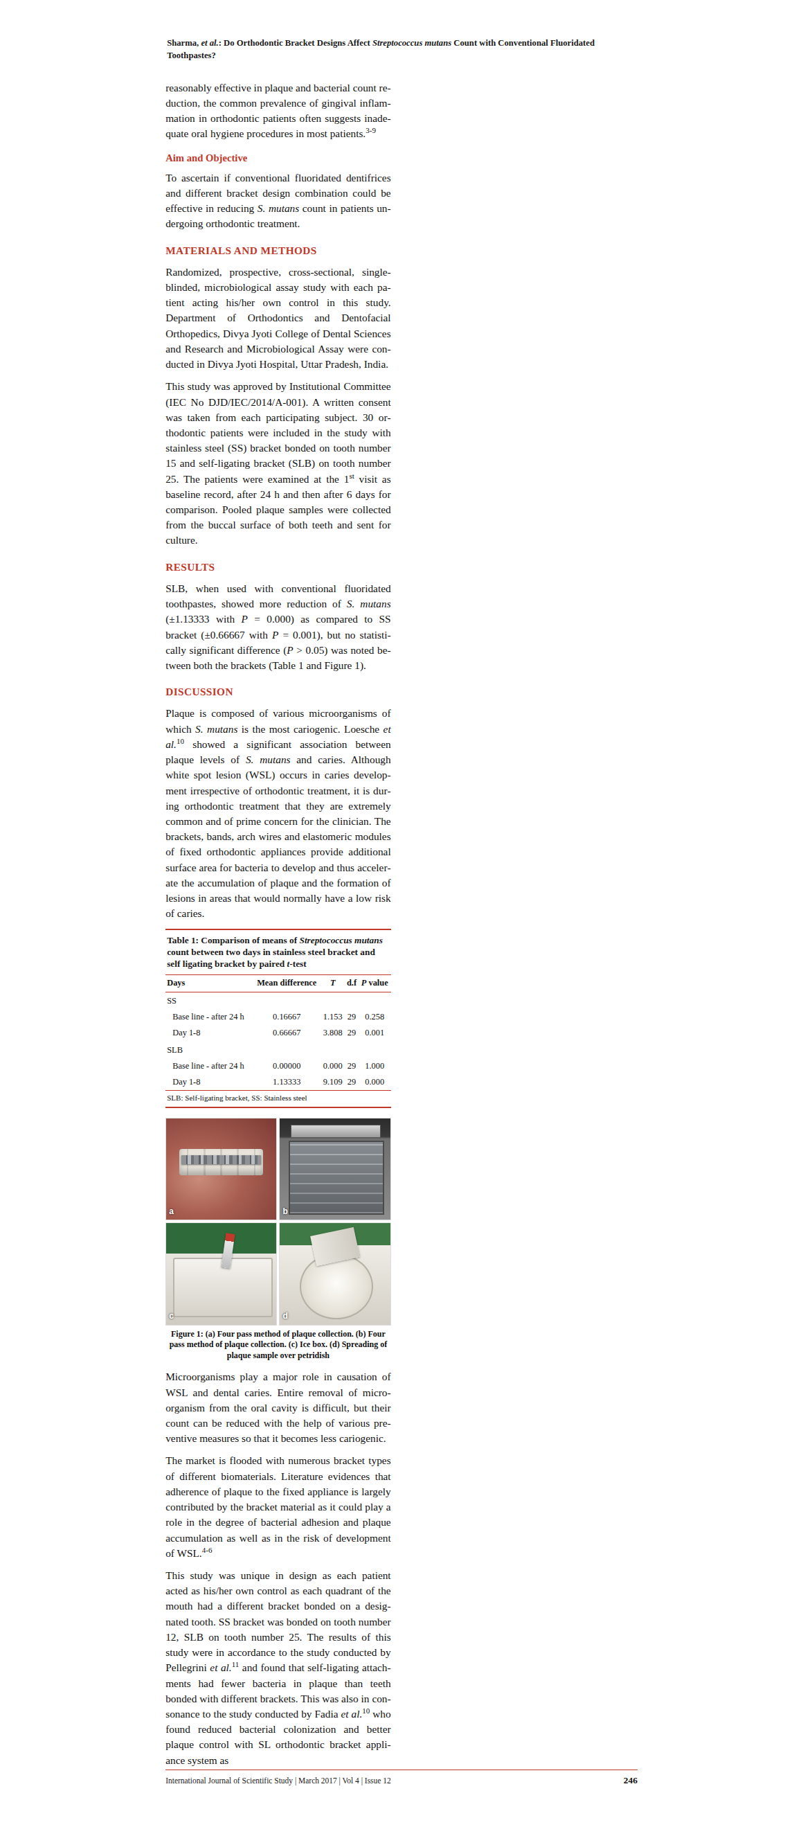Sharma, et al.: Do Orthodontic Bracket Designs Affect Streptococcus mutans Count with Conventional Fluoridated Toothpastes?
reasonably effective in plaque and bacterial count reduction, the common prevalence of gingival inflammation in orthodontic patients often suggests inadequate oral hygiene procedures in most patients.3-9
Aim and Objective
To ascertain if conventional fluoridated dentifrices and different bracket design combination could be effective in reducing S. mutans count in patients undergoing orthodontic treatment.
Materials and Methods
Randomized, prospective, cross-sectional, single-blinded, microbiological assay study with each patient acting his/her own control in this study. Department of Orthodontics and Dentofacial Orthopedics, Divya Jyoti College of Dental Sciences and Research and Microbiological Assay were conducted in Divya Jyoti Hospital, Uttar Pradesh, India.
This study was approved by Institutional Committee (IEC No DJD/IEC/2014/A-001). A written consent was taken from each participating subject. 30 orthodontic patients were included in the study with stainless steel (SS) bracket bonded on tooth number 15 and self-ligating bracket (SLB) on tooth number 25. The patients were examined at the 1st visit as baseline record, after 24 h and then after 6 days for comparison. Pooled plaque samples were collected from the buccal surface of both teeth and sent for culture.
Results
SLB, when used with conventional fluoridated toothpastes, showed more reduction of S. mutans (±1.13333 with P = 0.000) as compared to SS bracket (±0.66667 with P = 0.001), but no statistically significant difference (P > 0.05) was noted between both the brackets (Table 1 and Figure 1).
Discussion
Plaque is composed of various microorganisms of which S. mutans is the most cariogenic. Loesche et al.10 showed a significant association between plaque levels of S. mutans and caries. Although white spot lesion (WSL) occurs in caries development irrespective of orthodontic treatment, it is during orthodontic treatment that they are extremely common and of prime concern for the clinician. The brackets, bands, arch wires and elastomeric modules of fixed orthodontic appliances provide additional surface area for bacteria to develop and thus accelerate the accumulation of plaque and the formation of lesions in areas that would normally have a low risk of caries.
Table 1: Comparison of means of Streptococcus mutans count between two days in stainless steel bracket and self ligating bracket by paired t-test
| Days | Mean difference | T | d.f | P value |
| --- | --- | --- | --- | --- |
| SS |
| Base line - after 24 h | 0.16667 | 1.153 | 29 | 0.258 |
| Day 1-8 | 0.66667 | 3.808 | 29 | 0.001 |
| SLB |
| Base line - after 24 h | 0.00000 | 0.000 | 29 | 1.000 |
| Day 1-8 | 1.13333 | 9.109 | 29 | 0.000 |
SLB: Self-ligating bracket, SS: Stainless steel
a
b
c
d
Figure 1: (a) Four pass method of plaque collection. (b) Four pass method of plaque collection. (c) Ice box. (d) Spreading of plaque sample over petridish
Microorganisms play a major role in causation of WSL and dental caries. Entire removal of microorganism from the oral cavity is difficult, but their count can be reduced with the help of various preventive measures so that it becomes less cariogenic.
The market is flooded with numerous bracket types of different biomaterials. Literature evidences that adherence of plaque to the fixed appliance is largely contributed by the bracket material as it could play a role in the degree of bacterial adhesion and plaque accumulation as well as in the risk of development of WSL.4-6
This study was unique in design as each patient acted as his/her own control as each quadrant of the mouth had a different bracket bonded on a designated tooth. SS bracket was bonded on tooth number 12, SLB on tooth number 25. The results of this study were in accordance to the study conducted by Pellegrini et al.11 and found that self-ligating attachments had fewer bacteria in plaque than teeth bonded with different brackets. This was also in consonance to the study conducted by Fadia et al.10 who found reduced bacterial colonization and better plaque control with SL orthodontic bracket appliance system as
International Journal of Scientific Study | March 2017 | Vol 4 | Issue 12
246